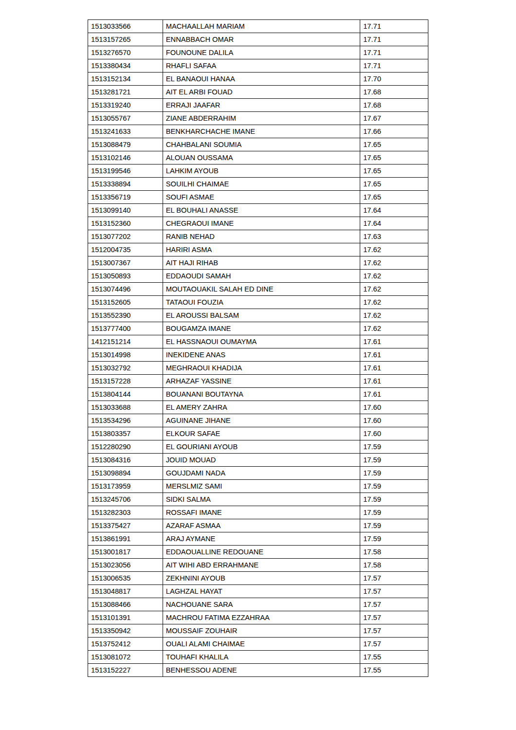| 1513033566 | MACHAALLAH MARIAM | 17.71 |
| 1513157265 | ENNABBACH OMAR | 17.71 |
| 1513276570 | FOUNOUNE DALILA | 17.71 |
| 1513380434 | RHAFLI SAFAA | 17.71 |
| 1513152134 | EL BANAOUI HANAA | 17.70 |
| 1513281721 | AIT EL ARBI FOUAD | 17.68 |
| 1513319240 | ERRAJI JAAFAR | 17.68 |
| 1513055767 | ZIANE ABDERRAHIM | 17.67 |
| 1513241633 | BENKHARCHACHE IMANE | 17.66 |
| 1513088479 | CHAHBALANI SOUMIA | 17.65 |
| 1513102146 | ALOUAN OUSSAMA | 17.65 |
| 1513199546 | LAHKIM AYOUB | 17.65 |
| 1513338894 | SOUILHI CHAIMAE | 17.65 |
| 1513356719 | SOUFI ASMAE | 17.65 |
| 1513099140 | EL BOUHALI ANASSE | 17.64 |
| 1513152360 | CHEGRAOUI IMANE | 17.64 |
| 1513077202 | RANIB NEHAD | 17.63 |
| 1512004735 | HARIRI ASMA | 17.62 |
| 1513007367 | AIT HAJI RIHAB | 17.62 |
| 1513050893 | EDDAOUDI SAMAH | 17.62 |
| 1513074496 | MOUTAOUAKIL SALAH ED DINE | 17.62 |
| 1513152605 | TATAOUI FOUZIA | 17.62 |
| 1513552390 | EL AROUSSI BALSAM | 17.62 |
| 1513777400 | BOUGAMZA IMANE | 17.62 |
| 1412151214 | EL HASSNAOUI OUMAYMA | 17.61 |
| 1513014998 | INEKIDENE ANAS | 17.61 |
| 1513032792 | MEGHRAOUI KHADIJA | 17.61 |
| 1513157228 | ARHAZAF YASSINE | 17.61 |
| 1513804144 | BOUANANI BOUTAYNA | 17.61 |
| 1513033688 | EL AMERY ZAHRA | 17.60 |
| 1513534296 | AGUINANE JIHANE | 17.60 |
| 1513803357 | ELKOUR SAFAE | 17.60 |
| 1512280290 | EL GOURIANI AYOUB | 17.59 |
| 1513084316 | JOUID MOUAD | 17.59 |
| 1513098894 | GOUJDAMI NADA | 17.59 |
| 1513173959 | MERSLMIZ SAMI | 17.59 |
| 1513245706 | SIDKI SALMA | 17.59 |
| 1513282303 | ROSSAFI IMANE | 17.59 |
| 1513375427 | AZARAF ASMAA | 17.59 |
| 1513861991 | ARAJ AYMANE | 17.59 |
| 1513001817 | EDDAOUALLINE REDOUANE | 17.58 |
| 1513023056 | AIT WIHI ABD ERRAHMANE | 17.58 |
| 1513006535 | ZEKHNINI AYOUB | 17.57 |
| 1513048817 | LAGHZAL HAYAT | 17.57 |
| 1513088466 | NACHOUANE SARA | 17.57 |
| 1513101391 | MACHROU FATIMA EZZAHRAA | 17.57 |
| 1513350942 | MOUSSAIF ZOUHAIR | 17.57 |
| 1513752412 | OUALI ALAMI CHAIMAE | 17.57 |
| 1513081072 | TOUHAFI KHALILA | 17.55 |
| 1513152227 | BENHESSOU ADENE | 17.55 |